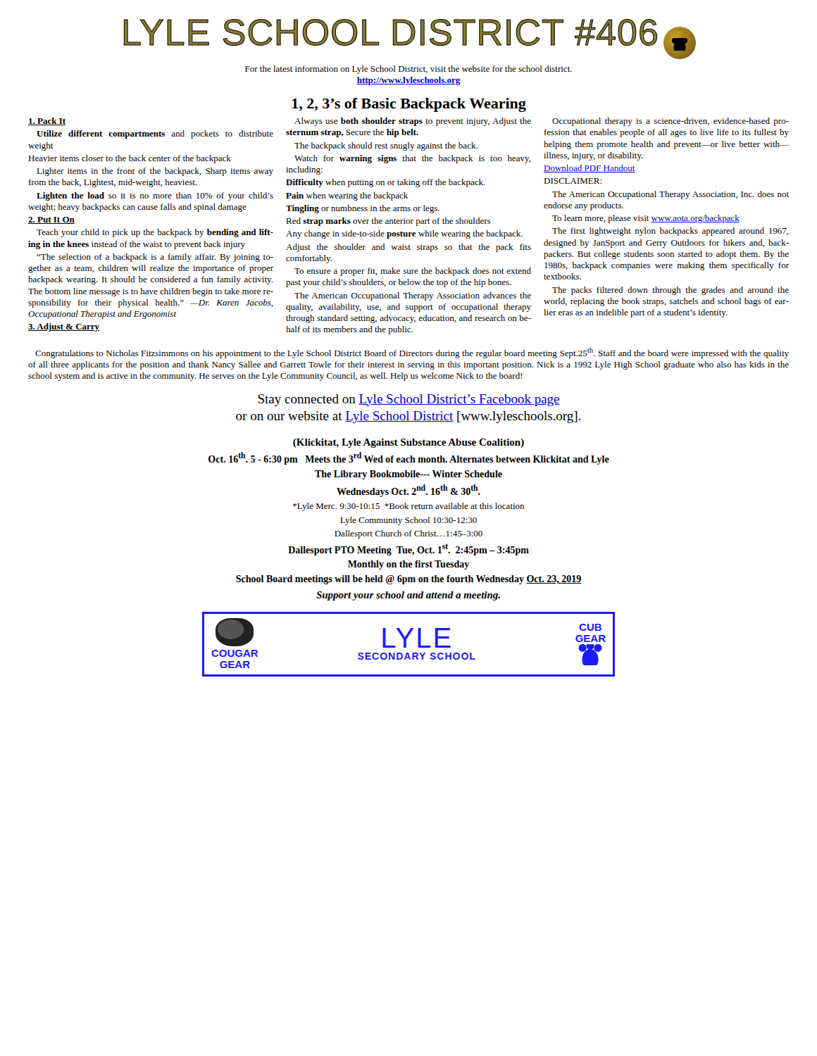LYLE SCHOOL DISTRICT #406
For the latest information on Lyle School District, visit the website for the school district.
http://www.lyleschools.org
1, 2, 3’s of Basic Backpack Wearing
1. Pack It
Utilize different compartments and pockets to distribute weight
Heavier items closer to the back center of the backpack
Lighter items in the front of the backpack, Sharp items away from the back, Lightest, mid-weight, heaviest.
Lighten the load so it is no more than 10% of your child’s weight; heavy backpacks can cause falls and spinal damage
2. Put It On
Teach your child to pick up the backpack by bending and lifting in the knees instead of the waist to prevent back injury
“The selection of a backpack is a family affair. By joining together as a team, children will realize the importance of proper backpack wearing. It should be considered a fun family activity. The bottom line message is to have children begin to take more responsibility for their physical health.” —Dr. Karen Jacobs, Occupational Therapist and Ergonomist
3. Adjust & Carry
Always use both shoulder straps to prevent injury, Adjust the sternum strap, Secure the hip belt.
The backpack should rest snugly against the back.
Watch for warning signs that the backpack is too heavy, including:
Difficulty when putting on or taking off the backpack.
Pain when wearing the backpack
Tingling or numbness in the arms or legs.
Red strap marks over the anterior part of the shoulders
Any change in side-to-side posture while wearing the backpack.
Adjust the shoulder and waist straps so that the pack fits comfortably.
To ensure a proper fit, make sure the backpack does not extend past your child’s shoulders, or below the top of the hip bones.
The American Occupational Therapy Association advances the quality, availability, use, and support of occupational therapy through standard setting, advocacy, education, and research on behalf of its members and the public.
Occupational therapy is a science-driven, evidence-based profession that enables people of all ages to live life to its fullest by helping them promote health and prevent—or live better with—illness, injury, or disability.
Download PDF Handout
DISCLAIMER:
The American Occupational Therapy Association, Inc. does not endorse any products.
To learn more, please visit www.aota.org/backpack
The first lightweight nylon backpacks appeared around 1967, designed by JanSport and Gerry Outdoors for hikers and, backpackers. But college students soon started to adopt them. By the 1980s, backpack companies were making them specifically for textbooks.
The packs filtered down through the grades and around the world, replacing the book straps, satchels and school bags of earlier eras as an indelible part of a student’s identity.
Congratulations to Nicholas Fitzsimmons on his appointment to the Lyle School District Board of Directors during the regular board meeting Sept.25th. Staff and the board were impressed with the quality of all three applicants for the position and thank Nancy Sallee and Garrett Towle for their interest in serving in this important position. Nick is a 1992 Lyle High School graduate who also has kids in the school system and is active in the community. He serves on the Lyle Community Council, as well. Help us welcome Nick to the board!
Stay connected on Lyle School District’s Facebook page
or on our website at Lyle School District [www.lyleschools.org].
(Klickitat, Lyle Against Substance Abuse Coalition)
Oct. 16th. 5 - 6:30 pm Meets the 3rd Wed of each month. Alternates between Klickitat and Lyle
The Library Bookmobile--- Winter Schedule
Wednesdays Oct. 2nd. 16th & 30th.
*Lyle Merc. 9:30-10:15 *Book return available at this location
Lyle Community School 10:30-12:30
Dallesport Church of Christ…1:45–3:00
Dallesport PTO Meeting Tue, Oct. 1st. 2:45pm – 3:45pm
Monthly on the first Tuesday
School Board meetings will be held @ 6pm on the fourth Wednesday Oct. 23, 2019
Support your school and attend a meeting.
COUGAR
GEAR
LYLE
SECONDARY SCHOOL
CUB
GEAR